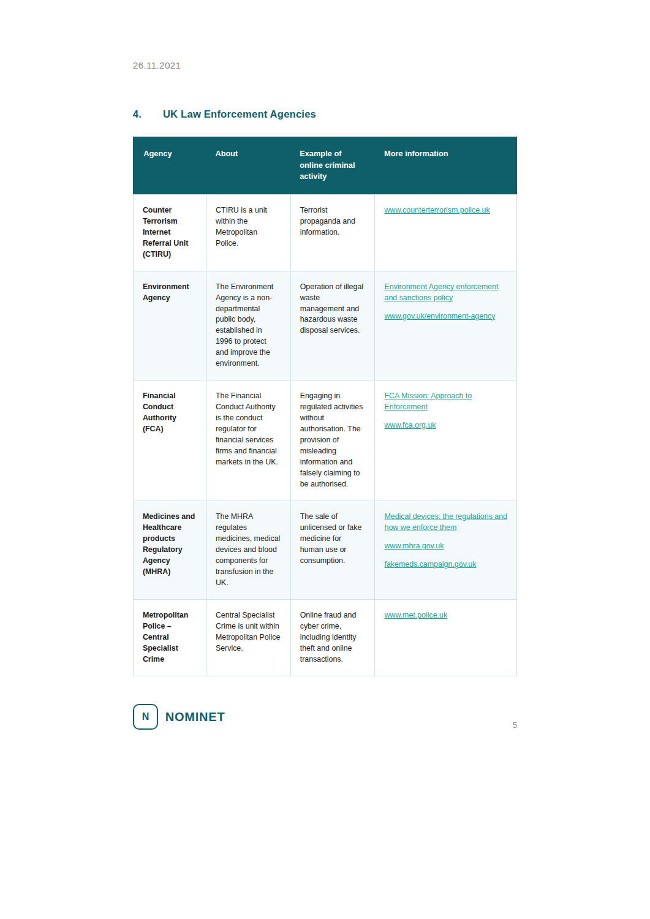26.11.2021
4. UK Law Enforcement Agencies
| Agency | About | Example of online criminal activity | More information |
| --- | --- | --- | --- |
| Counter Terrorism Internet Referral Unit (CTIRU) | CTIRU is a unit within the Metropolitan Police. | Terrorist propaganda and information. | www.counterterrorism.police.uk |
| Environment Agency | The Environment Agency is a non-departmental public body, established in 1996 to protect and improve the environment. | Operation of illegal waste management and hazardous waste disposal services. | Environment Agency enforcement and sanctions policy www.gov.uk/environment-agency |
| Financial Conduct Authority (FCA) | The Financial Conduct Authority is the conduct regulator for financial services firms and financial markets in the UK. | Engaging in regulated activities without authorisation. The provision of misleading information and falsely claiming to be authorised. | FCA Mission: Approach to Enforcement www.fca.org.uk |
| Medicines and Healthcare products Regulatory Agency (MHRA) | The MHRA regulates medicines, medical devices and blood components for transfusion in the UK. | The sale of unlicensed or fake medicine for human use or consumption. | Medical devices: the regulations and how we enforce them www.mhra.gov.uk fakemeds.campaign.gov.uk |
| Metropolitan Police – Central Specialist Crime | Central Specialist Crime is unit within Metropolitan Police Service. | Online fraud and cyber crime, including identity theft and online transactions. | www.met.police.uk |
N
NOMINET
5